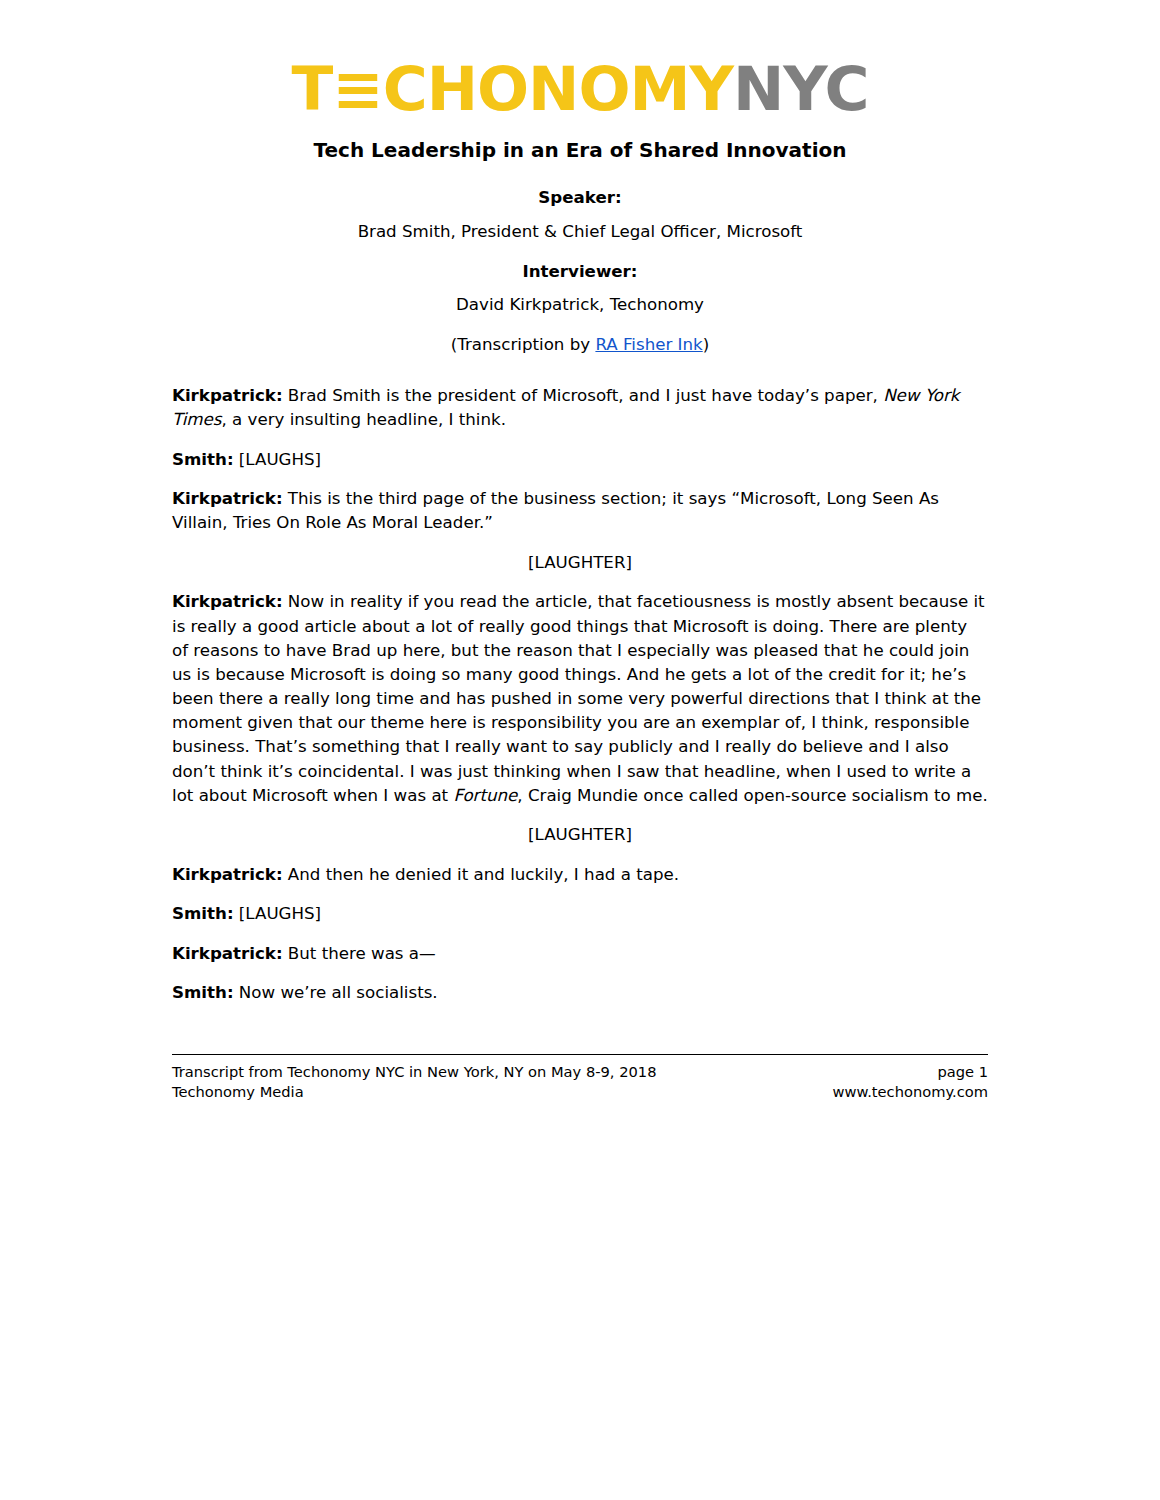T≡CHONOMY NYC
Tech Leadership in an Era of Shared Innovation
Speaker:
Brad Smith, President & Chief Legal Officer, Microsoft
Interviewer:
David Kirkpatrick, Techonomy
(Transcription by RA Fisher Ink)
Kirkpatrick: Brad Smith is the president of Microsoft, and I just have today’s paper, New York Times, a very insulting headline, I think.
Smith: [LAUGHS]
Kirkpatrick: This is the third page of the business section; it says “Microsoft, Long Seen As Villain, Tries On Role As Moral Leader.”
[LAUGHTER]
Kirkpatrick: Now in reality if you read the article, that facetiousness is mostly absent because it is really a good article about a lot of really good things that Microsoft is doing. There are plenty of reasons to have Brad up here, but the reason that I especially was pleased that he could join us is because Microsoft is doing so many good things. And he gets a lot of the credit for it; he’s been there a really long time and has pushed in some very powerful directions that I think at the moment given that our theme here is responsibility you are an exemplar of, I think, responsible business. That’s something that I really want to say publicly and I really do believe and I also don’t think it’s coincidental. I was just thinking when I saw that headline, when I used to write a lot about Microsoft when I was at Fortune, Craig Mundie once called open-source socialism to me.
[LAUGHTER]
Kirkpatrick: And then he denied it and luckily, I had a tape.
Smith: [LAUGHS]
Kirkpatrick: But there was a—
Smith: Now we’re all socialists.
Transcript from Techonomy NYC in New York, NY on May 8-9, 2018
Techonomy Media
page 1
www.techonomy.com